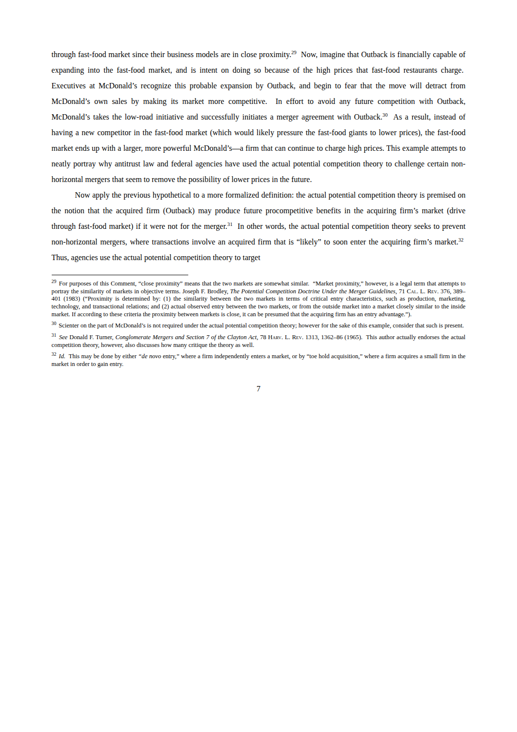through fast-food market since their business models are in close proximity.29 Now, imagine that Outback is financially capable of expanding into the fast-food market, and is intent on doing so because of the high prices that fast-food restaurants charge. Executives at McDonald’s recognize this probable expansion by Outback, and begin to fear that the move will detract from McDonald’s own sales by making its market more competitive. In effort to avoid any future competition with Outback, McDonald’s takes the low-road initiative and successfully initiates a merger agreement with Outback.30 As a result, instead of having a new competitor in the fast-food market (which would likely pressure the fast-food giants to lower prices), the fast-food market ends up with a larger, more powerful McDonald’s—a firm that can continue to charge high prices. This example attempts to neatly portray why antitrust law and federal agencies have used the actual potential competition theory to challenge certain non-horizontal mergers that seem to remove the possibility of lower prices in the future.
Now apply the previous hypothetical to a more formalized definition: the actual potential competition theory is premised on the notion that the acquired firm (Outback) may produce future procompetitive benefits in the acquiring firm’s market (drive through fast-food market) if it were not for the merger.31 In other words, the actual potential competition theory seeks to prevent non-horizontal mergers, where transactions involve an acquired firm that is “likely” to soon enter the acquiring firm’s market.32 Thus, agencies use the actual potential competition theory to target
29 For purposes of this Comment, “close proximity” means that the two markets are somewhat similar. “Market proximity,” however, is a legal term that attempts to portray the similarity of markets in objective terms. Joseph F. Brodley, The Potential Competition Doctrine Under the Merger Guidelines, 71 Cal. L. Rev. 376, 389–401 (1983) (“Proximity is determined by: (1) the similarity between the two markets in terms of critical entry characteristics, such as production, marketing, technology, and transactional relations; and (2) actual observed entry between the two markets, or from the outside market into a market closely similar to the inside market. If according to these criteria the proximity between markets is close, it can be presumed that the acquiring firm has an entry advantage.”).
30 Scienter on the part of McDonald’s is not required under the actual potential competition theory; however for the sake of this example, consider that such is present.
31 See Donald F. Turner, Conglomerate Mergers and Section 7 of the Clayton Act, 78 Harv. L. Rev. 1313, 1362–86 (1965). This author actually endorses the actual competition theory, however, also discusses how many critique the theory as well.
32 Id. This may be done by either “de novo entry,” where a firm independently enters a market, or by “toe hold acquisition,” where a firm acquires a small firm in the market in order to gain entry.
7